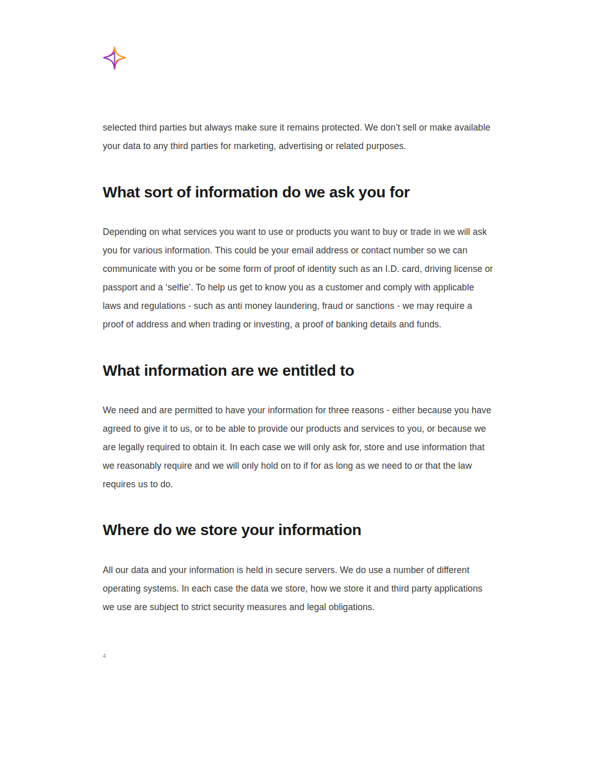selected third parties but always make sure it remains protected. We don’t sell or make available your data to any third parties for marketing, advertising or related purposes.
What sort of information do we ask you for
Depending on what services you want to use or products you want to buy or trade in we will ask you for various information. This could be your email address or contact number so we can communicate with you or be some form of proof of identity such as an I.D. card, driving license or passport and a ‘selfie’. To help us get to know you as a customer and comply with applicable laws and regulations - such as anti money laundering, fraud or sanctions - we may require a proof of address and when trading or investing, a proof of banking details and funds.
What information are we entitled to
We need and are permitted to have your information for three reasons - either because you have agreed to give it to us, or to be able to provide our products and services to you, or because we are legally required to obtain it. In each case we will only ask for, store and use information that we reasonably require and we will only hold on to if for as long as we need to or that the law requires us to do.
Where do we store your information
All our data and your information is held in secure servers. We do use a number of different operating systems. In each case the data we store, how we store it and third party applications we use are subject to strict security measures and legal obligations.
4